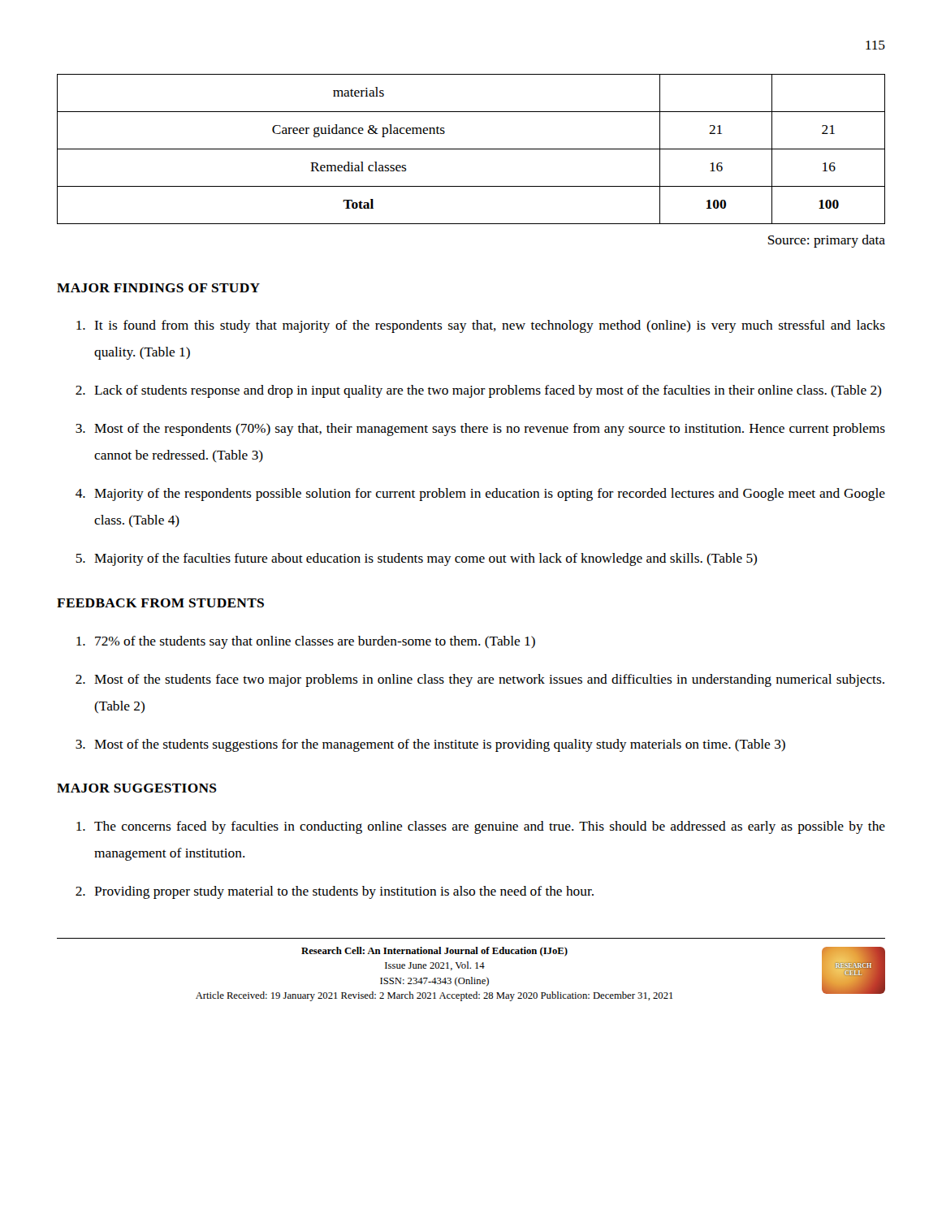115
| materials | | |
| Career guidance & placements | 21 | 21 |
| Remedial classes | 16 | 16 |
| Total | 100 | 100 |
Source: primary data
MAJOR FINDINGS OF STUDY
It is found from this study that majority of the respondents say that, new technology method (online) is very much stressful and lacks quality. (Table 1)
Lack of students response and drop in input quality are the two major problems faced by most of the faculties in their online class. (Table 2)
Most of the respondents (70%) say that, their management says there is no revenue from any source to institution. Hence current problems cannot be redressed. (Table 3)
Majority of the respondents possible solution for current problem in education is opting for recorded lectures and Google meet and Google class. (Table 4)
Majority of the faculties future about education is students may come out with lack of knowledge and skills. (Table 5)
FEEDBACK FROM STUDENTS
72% of the students say that online classes are burden-some to them. (Table 1)
Most of the students face two major problems in online class they are network issues and difficulties in understanding numerical subjects. (Table 2)
Most of the students suggestions for the management of the institute is providing quality study materials on time. (Table 3)
MAJOR SUGGESTIONS
The concerns faced by faculties in conducting online classes are genuine and true. This should be addressed as early as possible by the management of institution.
Providing proper study material to the students by institution is also the need of the hour.
RESEARCH
CELL
Research Cell: An International Journal of Education (IJoE)
Issue June 2021, Vol. 14
ISSN: 2347-4343 (Online)
Article Received: 19 January 2021 Revised: 2 March 2021 Accepted: 28 May 2020 Publication: December 31, 2021